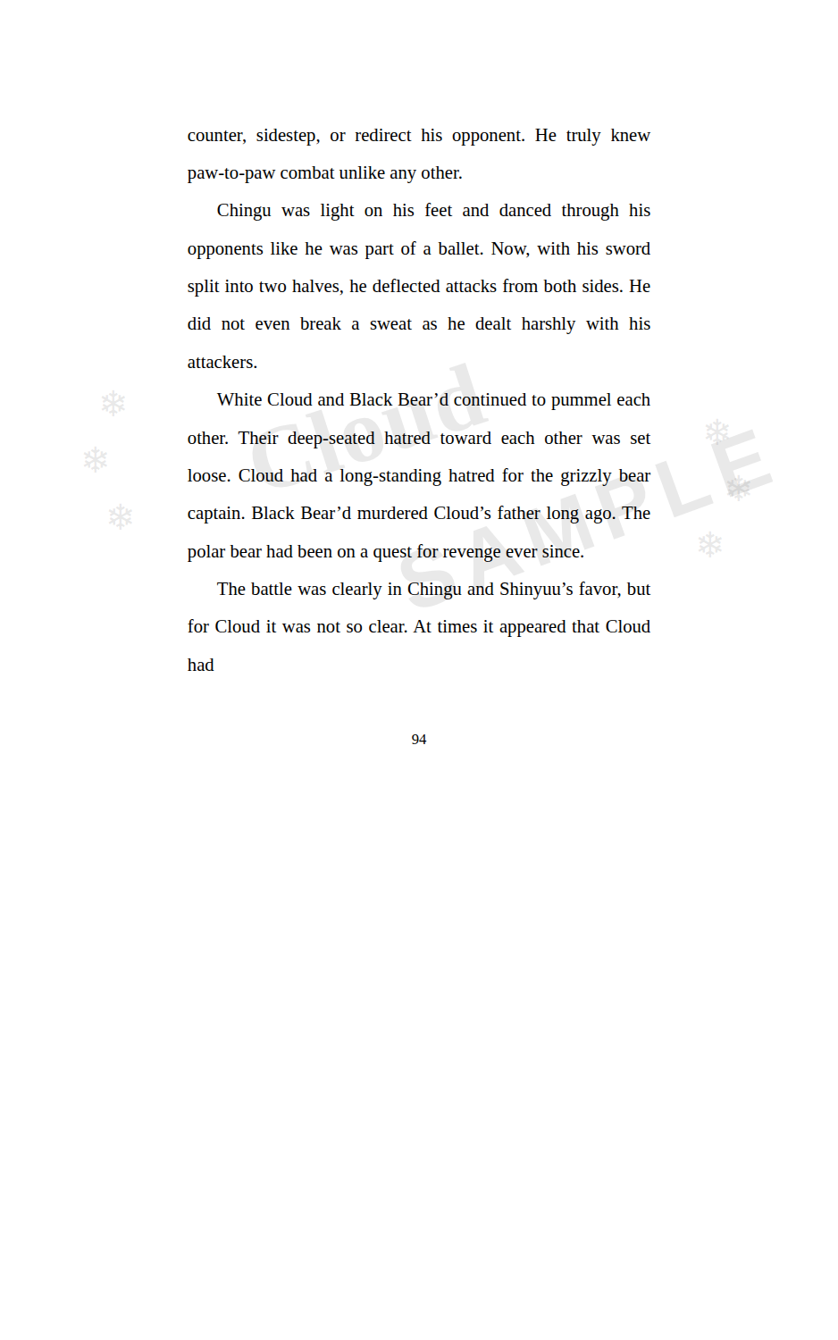Cloud SAMPLE ❄ ❄ ❄ ❄ ❄ ❄
counter, sidestep, or redirect his opponent. He truly knew paw-to-paw combat unlike any other.
Chingu was light on his feet and danced through his opponents like he was part of a ballet. Now, with his sword split into two halves, he deflected attacks from both sides. He did not even break a sweat as he dealt harshly with his attackers.
White Cloud and Black Bear’d continued to pummel each other. Their deep-seated hatred toward each other was set loose. Cloud had a long-standing hatred for the grizzly bear captain. Black Bear’d murdered Cloud’s father long ago. The polar bear had been on a quest for revenge ever since.
The battle was clearly in Chingu and Shinyuu’s favor, but for Cloud it was not so clear. At times it appeared that Cloud had
94